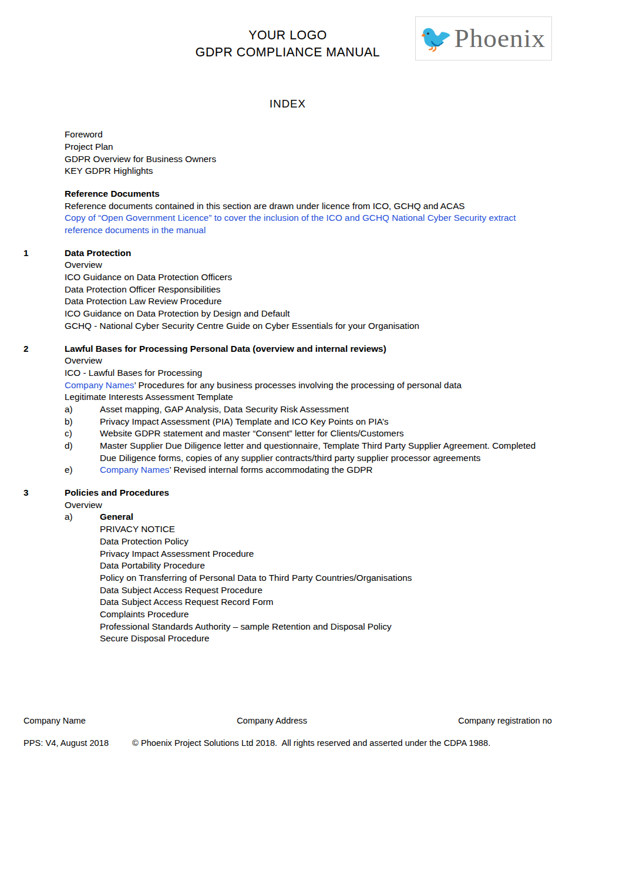YOUR LOGO
GDPR COMPLIANCE MANUAL
🐦Phoenix
INDEX
Foreword
Project Plan
GDPR Overview for Business Owners
KEY GDPR Highlights
Reference Documents
Reference documents contained in this section are drawn under licence from ICO, GCHQ and ACAS
Copy of “Open Government Licence” to cover the inclusion of the ICO and GCHQ National Cyber Security extract reference documents in the manual
1
Data Protection
Overview
ICO Guidance on Data Protection Officers
Data Protection Officer Responsibilities
Data Protection Law Review Procedure
ICO Guidance on Data Protection by Design and Default
GCHQ - National Cyber Security Centre Guide on Cyber Essentials for your Organisation
2
Lawful Bases for Processing Personal Data (overview and internal reviews)
Overview
ICO - Lawful Bases for Processing
Company Names’ Procedures for any business processes involving the processing of personal data
Legitimate Interests Assessment Template
a) Asset mapping, GAP Analysis, Data Security Risk Assessment
b) Privacy Impact Assessment (PIA) Template and ICO Key Points on PIA’s
c) Website GDPR statement and master “Consent” letter for Clients/Customers
d) Master Supplier Due Diligence letter and questionnaire, Template Third Party Supplier Agreement. Completed Due Diligence forms, copies of any supplier contracts/third party supplier processor agreements
e) Company Names’ Revised internal forms accommodating the GDPR
3
Policies and Procedures
Overview
a) General
PRIVACY NOTICE
Data Protection Policy
Privacy Impact Assessment Procedure
Data Portability Procedure
Policy on Transferring of Personal Data to Third Party Countries/Organisations
Data Subject Access Request Procedure
Data Subject Access Request Record Form
Complaints Procedure
Professional Standards Authority – sample Retention and Disposal Policy
Secure Disposal Procedure
Company Name Company Address Company registration no
PPS: V4, August 2018 © Phoenix Project Solutions Ltd 2018. All rights reserved and asserted under the CDPA 1988.